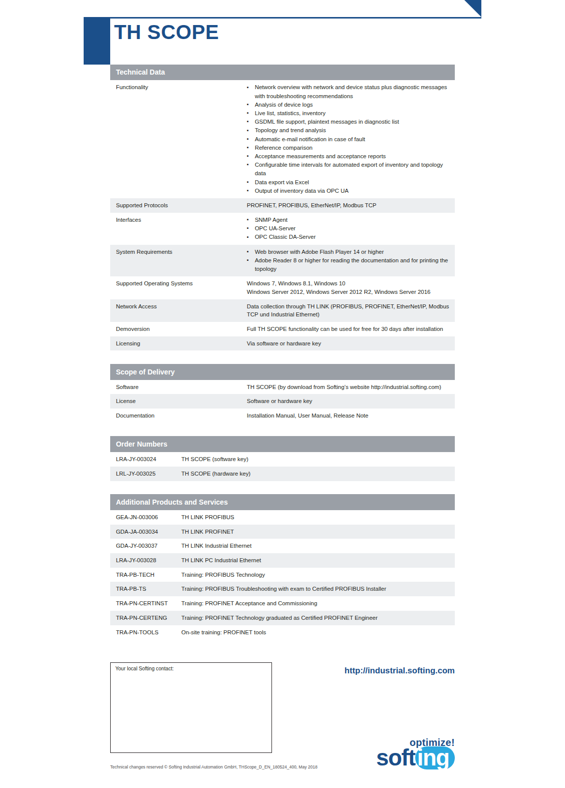TH SCOPE
Technical Data
| Functionality | Network overview with network and device status plus diagnostic messages with troubleshooting recommendations Analysis of device logs Live list, statistics, inventory GSDML file support, plaintext messages in diagnostic list Topology and trend analysis Automatic e-mail notification in case of fault Reference comparison Acceptance measurements and acceptance reports Configurable time intervals for automated export of inventory and topology data Data export via Excel Output of inventory data via OPC UA |
| Supported Protocols | PROFINET, PROFIBUS, EtherNet/IP, Modbus TCP |
| Interfaces | SNMP Agent OPC UA-Server OPC Classic DA-Server |
| System Requirements | Web browser with Adobe Flash Player 14 or higher Adobe Reader 8 or higher for reading the documentation and for printing the topology |
| Supported Operating Systems | Windows 7, Windows 8.1, Windows 10 Windows Server 2012, Windows Server 2012 R2, Windows Server 2016 |
| Network Access | Data collection through TH LINK (PROFIBUS, PROFINET, EtherNet/IP, Modbus TCP und Industrial Ethernet) |
| Demoversion | Full TH SCOPE functionality can be used for free for 30 days after installation |
| Licensing | Via software or hardware key |
Scope of Delivery
| Software | TH SCOPE (by download from Softing’s website http://industrial.softing.com) |
| License | Software or hardware key |
| Documentation | Installation Manual, User Manual, Release Note |
Order Numbers
| LRA-JY-003024 | TH SCOPE (software key) |
| LRL-JY-003025 | TH SCOPE (hardware key) |
Additional Products and Services
| GEA-JN-003006 | TH LINK PROFIBUS |
| GDA-JA-003034 | TH LINK PROFINET |
| GDA-JY-003037 | TH LINK Industrial Ethernet |
| LRA-JY-003028 | TH LINK PC Industrial Ethernet |
| TRA-PB-TECH | Training: PROFIBUS Technology |
| TRA-PB-TS | Training: PROFIBUS Troubleshooting with exam to Certified PROFIBUS Installer |
| TRA-PN-CERTINST | Training: PROFINET Acceptance and Commissioning |
| TRA-PN-CERTENG | Training: PROFINET Technology graduated as Certified PROFINET Engineer |
| TRA-PN-TOOLS | On-site training: PROFINET tools |
http://industrial.softing.com
Your local Softing contact:
optimize!
soft ing
Technical changes reserved © Softing Industrial Automation GmbH, THScope_D_EN_180524_400, May 2018